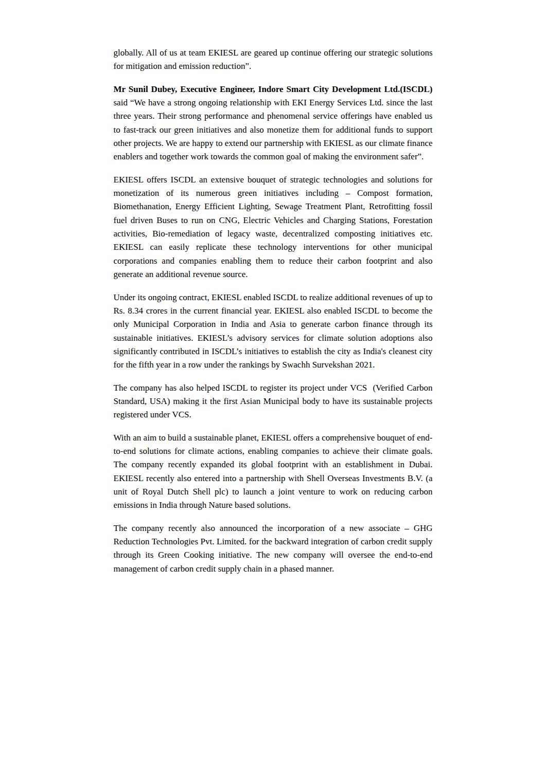globally. All of us at team EKIESL are geared up continue offering our strategic solutions for mitigation and emission reduction”.
Mr Sunil Dubey, Executive Engineer, Indore Smart City Development Ltd.(ISCDL) said “We have a strong ongoing relationship with EKI Energy Services Ltd. since the last three years. Their strong performance and phenomenal service offerings have enabled us to fast-track our green initiatives and also monetize them for additional funds to support other projects. We are happy to extend our partnership with EKIESL as our climate finance enablers and together work towards the common goal of making the environment safer”.
EKIESL offers ISCDL an extensive bouquet of strategic technologies and solutions for monetization of its numerous green initiatives including – Compost formation, Biomethanation, Energy Efficient Lighting, Sewage Treatment Plant, Retrofitting fossil fuel driven Buses to run on CNG, Electric Vehicles and Charging Stations, Forestation activities, Bio-remediation of legacy waste, decentralized composting initiatives etc. EKIESL can easily replicate these technology interventions for other municipal corporations and companies enabling them to reduce their carbon footprint and also generate an additional revenue source.
Under its ongoing contract, EKIESL enabled ISCDL to realize additional revenues of up to Rs. 8.34 crores in the current financial year. EKIESL also enabled ISCDL to become the only Municipal Corporation in India and Asia to generate carbon finance through its sustainable initiatives. EKIESL’s advisory services for climate solution adoptions also significantly contributed in ISCDL’s initiatives to establish the city as India's cleanest city for the fifth year in a row under the rankings by Swachh Survekshan 2021.
The company has also helped ISCDL to register its project under VCS (Verified Carbon Standard, USA) making it the first Asian Municipal body to have its sustainable projects registered under VCS.
With an aim to build a sustainable planet, EKIESL offers a comprehensive bouquet of end-to-end solutions for climate actions, enabling companies to achieve their climate goals. The company recently expanded its global footprint with an establishment in Dubai. EKIESL recently also entered into a partnership with Shell Overseas Investments B.V. (a unit of Royal Dutch Shell plc) to launch a joint venture to work on reducing carbon emissions in India through Nature based solutions.
The company recently also announced the incorporation of a new associate – GHG Reduction Technologies Pvt. Limited. for the backward integration of carbon credit supply through its Green Cooking initiative. The new company will oversee the end-to-end management of carbon credit supply chain in a phased manner.